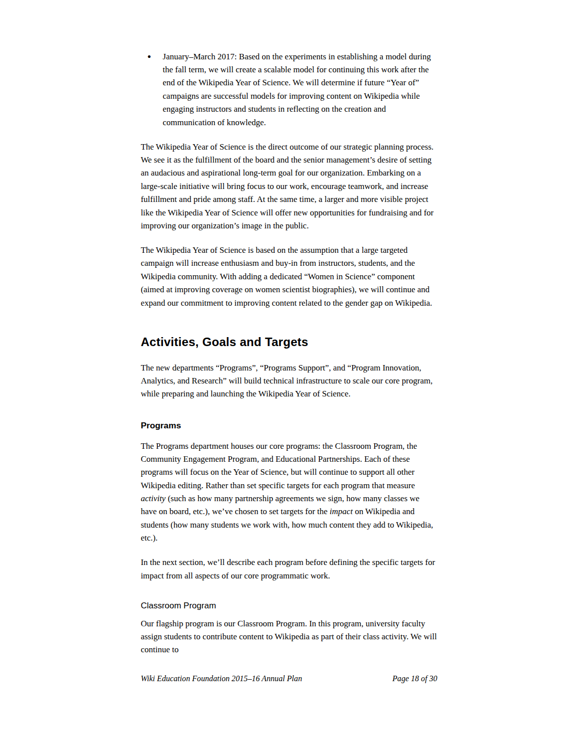January–March 2017: Based on the experiments in establishing a model during the fall term, we will create a scalable model for continuing this work after the end of the Wikipedia Year of Science. We will determine if future “Year of” campaigns are successful models for improving content on Wikipedia while engaging instructors and students in reflecting on the creation and communication of knowledge.
The Wikipedia Year of Science is the direct outcome of our strategic planning process. We see it as the fulfillment of the board and the senior management’s desire of setting an audacious and aspirational long-term goal for our organization. Embarking on a large-scale initiative will bring focus to our work, encourage teamwork, and increase fulfillment and pride among staff. At the same time, a larger and more visible project like the Wikipedia Year of Science will offer new opportunities for fundraising and for improving our organization’s image in the public.
The Wikipedia Year of Science is based on the assumption that a large targeted campaign will increase enthusiasm and buy-in from instructors, students, and the Wikipedia community. With adding a dedicated “Women in Science” component (aimed at improving coverage on women scientist biographies), we will continue and expand our commitment to improving content related to the gender gap on Wikipedia.
Activities, Goals and Targets
The new departments “Programs”, “Programs Support”, and “Program Innovation, Analytics, and Research” will build technical infrastructure to scale our core program, while preparing and launching the Wikipedia Year of Science.
Programs
The Programs department houses our core programs: the Classroom Program, the Community Engagement Program, and Educational Partnerships. Each of these programs will focus on the Year of Science, but will continue to support all other Wikipedia editing. Rather than set specific targets for each program that measure activity (such as how many partnership agreements we sign, how many classes we have on board, etc.), we’ve chosen to set targets for the impact on Wikipedia and students (how many students we work with, how much content they add to Wikipedia, etc.).
In the next section, we’ll describe each program before defining the specific targets for impact from all aspects of our core programmatic work.
Classroom Program
Our flagship program is our Classroom Program. In this program, university faculty assign students to contribute content to Wikipedia as part of their class activity. We will continue to
Wiki Education Foundation 2015–16 Annual Plan
Page 18 of 30